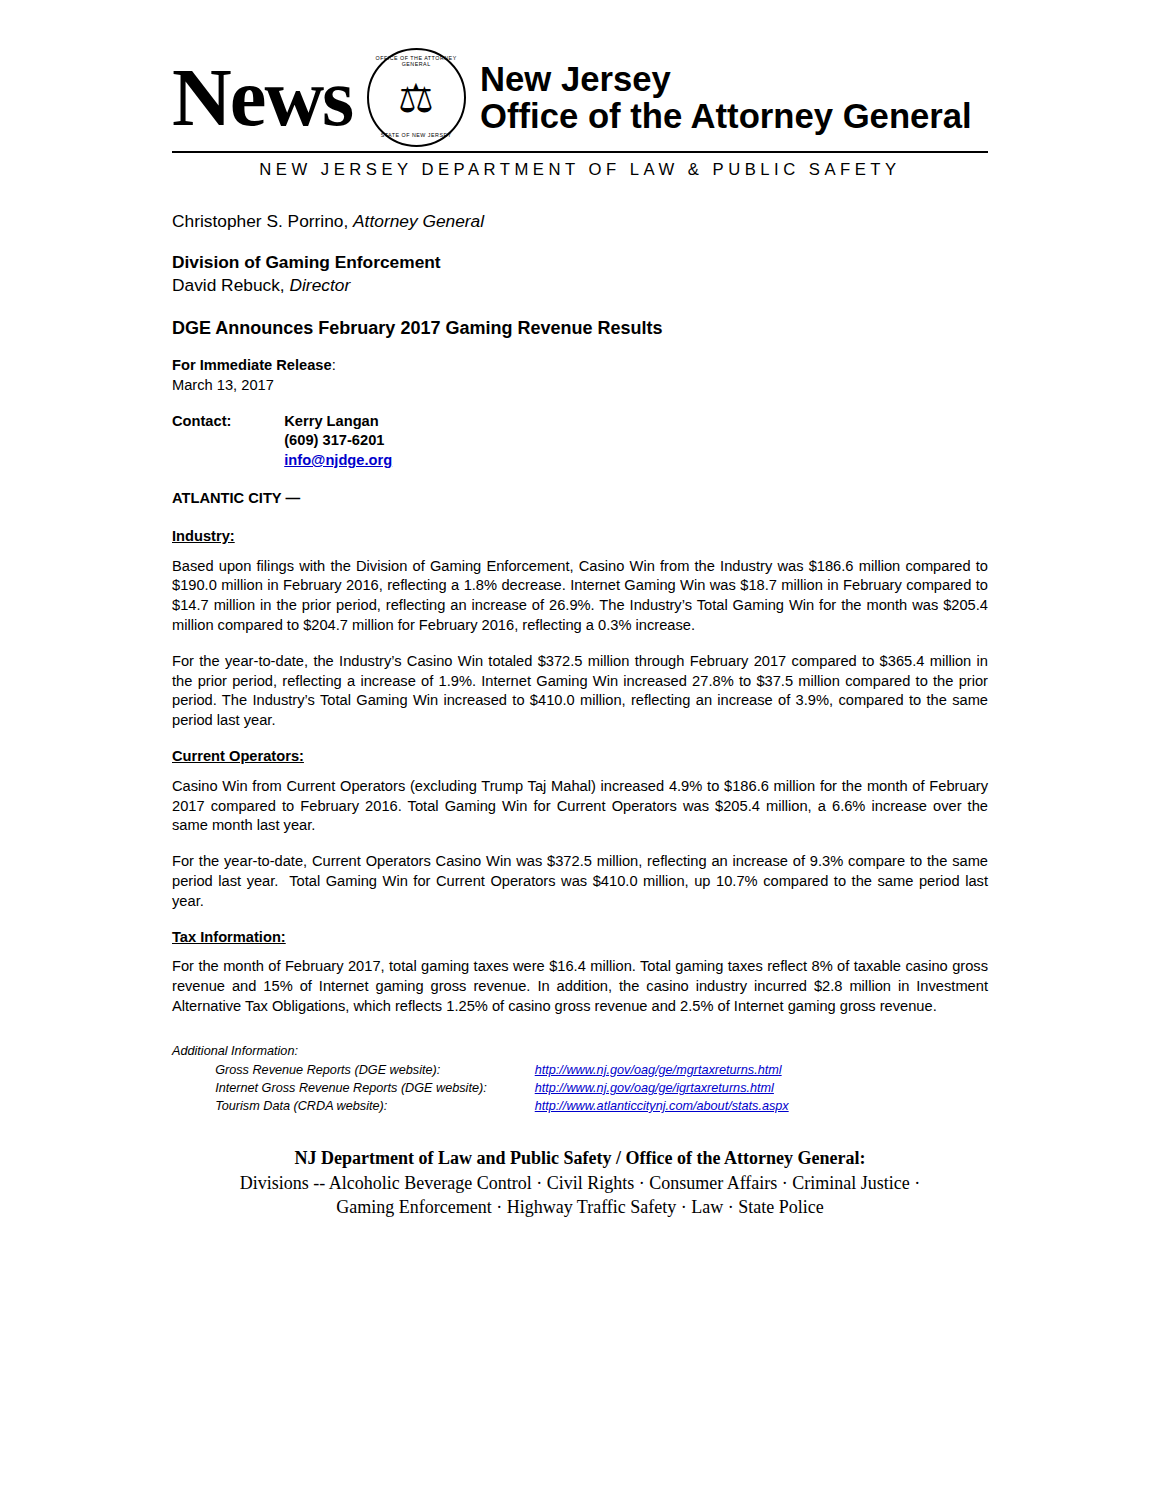News
OFFICE OF THE ATTORNEY GENERAL
⚖
STATE OF NEW JERSEY
New Jersey
Office of the Attorney General
NEW JERSEY DEPARTMENT OF LAW & PUBLIC SAFETY
Christopher S. Porrino, Attorney General
Division of Gaming Enforcement
David Rebuck, Director
DGE Announces February 2017 Gaming Revenue Results
For Immediate Release:
March 13, 2017
| Contact: | Kerry Langan |
| | (609) 317-6201 |
| | info@njdge.org |
ATLANTIC CITY —
Industry:
Based upon filings with the Division of Gaming Enforcement, Casino Win from the Industry was $186.6 million compared to $190.0 million in February 2016, reflecting a 1.8% decrease. Internet Gaming Win was $18.7 million in February compared to $14.7 million in the prior period, reflecting an increase of 26.9%. The Industry’s Total Gaming Win for the month was $205.4 million compared to $204.7 million for February 2016, reflecting a 0.3% increase.
For the year-to-date, the Industry’s Casino Win totaled $372.5 million through February 2017 compared to $365.4 million in the prior period, reflecting a increase of 1.9%. Internet Gaming Win increased 27.8% to $37.5 million compared to the prior period. The Industry’s Total Gaming Win increased to $410.0 million, reflecting an increase of 3.9%, compared to the same period last year.
Current Operators:
Casino Win from Current Operators (excluding Trump Taj Mahal) increased 4.9% to $186.6 million for the month of February 2017 compared to February 2016. Total Gaming Win for Current Operators was $205.4 million, a 6.6% increase over the same month last year.
For the year-to-date, Current Operators Casino Win was $372.5 million, reflecting an increase of 9.3% compare to the same period last year. Total Gaming Win for Current Operators was $410.0 million, up 10.7% compared to the same period last year.
Tax Information:
For the month of February 2017, total gaming taxes were $16.4 million. Total gaming taxes reflect 8% of taxable casino gross revenue and 15% of Internet gaming gross revenue. In addition, the casino industry incurred $2.8 million in Investment Alternative Tax Obligations, which reflects 1.25% of casino gross revenue and 2.5% of Internet gaming gross revenue.
Additional Information:
| Gross Revenue Reports (DGE website): | http://www.nj.gov/oag/ge/mgrtaxreturns.html |
| Internet Gross Revenue Reports (DGE website): | http://www.nj.gov/oag/ge/igrtaxreturns.html |
| Tourism Data (CRDA website): | http://www.atlanticcitynj.com/about/stats.aspx |
NJ Department of Law and Public Safety / Office of the Attorney General:
Divisions -- Alcoholic Beverage Control · Civil Rights · Consumer Affairs · Criminal Justice ·
Gaming Enforcement · Highway Traffic Safety · Law · State Police